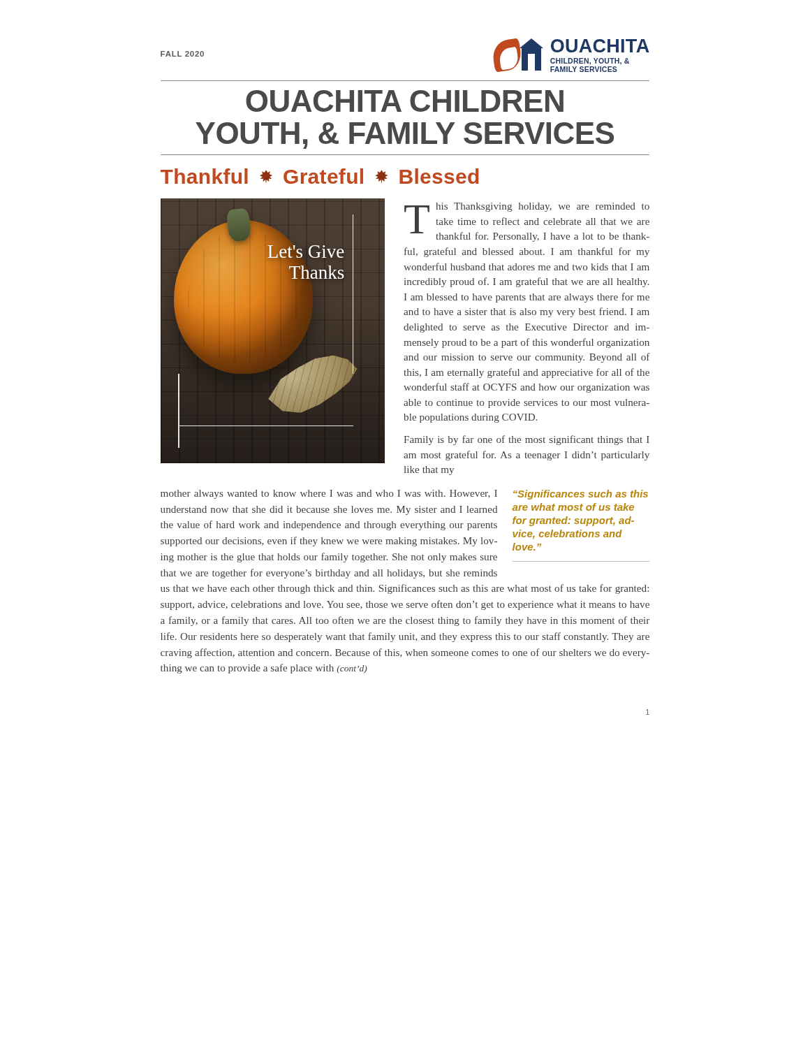Fall 2020
OUACHITA
CHILDREN, YOUTH, &
FAMILY SERVICES
OUACHITA CHILDREN
YOUTH, & FAMILY SERVICES
Thankful Grateful Blessed
Let's Give
Thanks
This Thanksgiving holiday, we are reminded to take time to reflect and celebrate all that we are thankful for. Personally, I have a lot to be thankful, grateful and blessed about. I am thankful for my wonderful husband that adores me and two kids that I am incredibly proud of. I am grateful that we are all healthy. I am blessed to have parents that are always there for me and to have a sister that is also my very best friend. I am delighted to serve as the Executive Director and immensely proud to be a part of this wonderful organization and our mission to serve our community. Beyond all of this, I am eternally grateful and appreciative for all of the wonderful staff at OCYFS and how our organization was able to continue to provide services to our most vulnerable populations during COVID.
Family is by far one of the most significant things that I am most grateful for. As a teenager I didn’t particularly like that my
“Significances such as this are what most of us take for granted: support, advice, celebrations and love.”
mother always wanted to know where I was and who I was with. However, I understand now that she did it because she loves me. My sister and I learned the value of hard work and independence and through everything our parents supported our decisions, even if they knew we were making mistakes. My loving mother is the glue that holds our family together. She not only makes sure that we are together for everyone’s birthday and all holidays, but she reminds us that we have each other through thick and thin. Significances such as this are what most of us take for granted: support, advice, celebrations and love. You see, those we serve often don’t get to experience what it means to have a family, or a family that cares. All too often we are the closest thing to family they have in this moment of their life. Our residents here so desperately want that family unit, and they express this to our staff constantly. They are craving affection, attention and concern. Because of this, when someone comes to one of our shelters we do everything we can to provide a safe place with (cont’d)
1